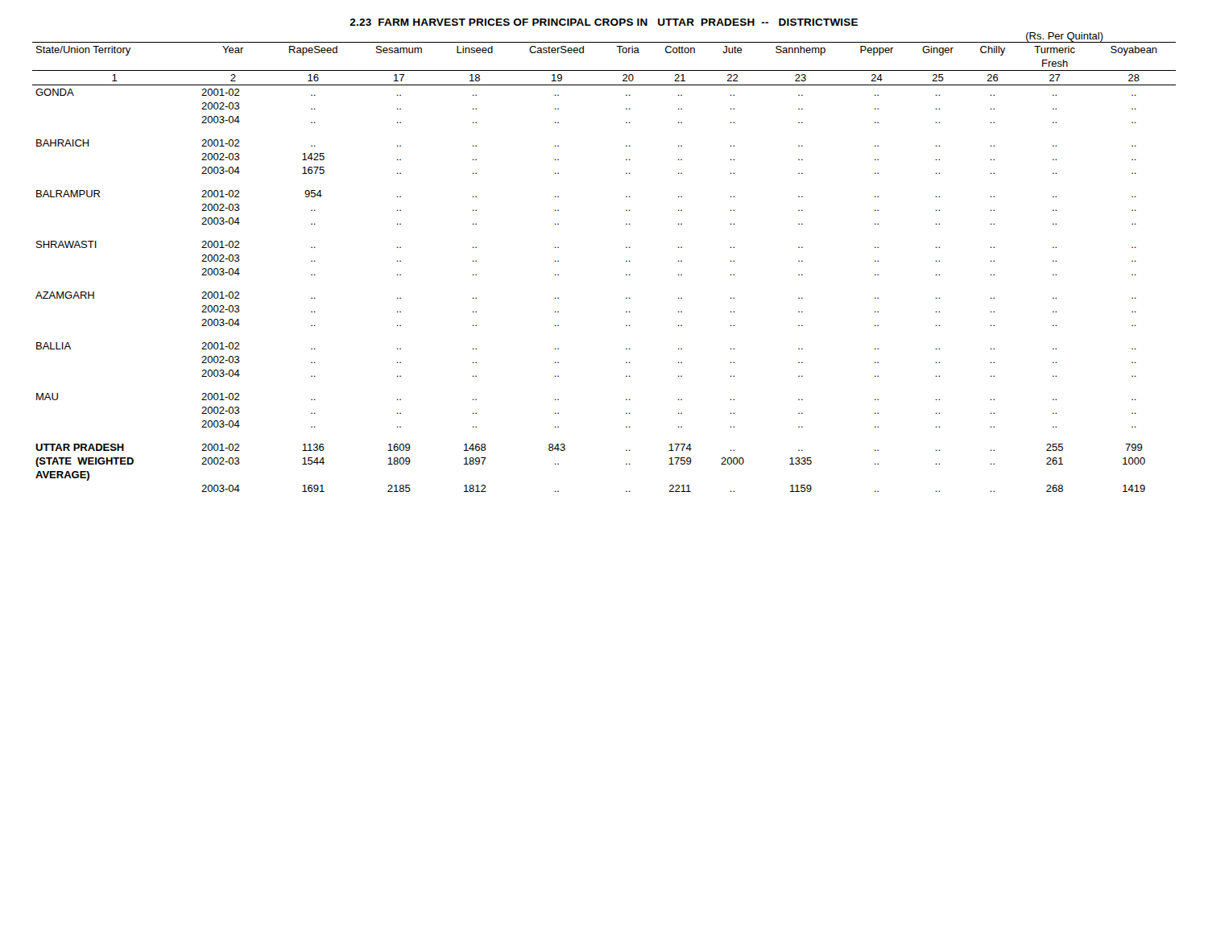2.23 FARM HARVEST PRICES OF PRINCIPAL CROPS IN UTTAR PRADESH -- DISTRICTWISE
(Rs. Per Quintal)
| State/Union Territory | Year | RapeSeed | Sesamum | Linseed | CasterSeed | Toria | Cotton | Jute | Sannhemp | Pepper | Ginger | Chilly | Turmeric | Soyabean |
| --- | --- | --- | --- | --- | --- | --- | --- | --- | --- | --- | --- | --- | --- | --- |
| | | | | | | | | | | | | | Fresh | |
| 1 | 2 | 16 | 17 | 18 | 19 | 20 | 21 | 22 | 23 | 24 | 25 | 26 | 27 | 28 |
| GONDA | 2001-02 | .. | .. | .. | .. | .. | .. | .. | .. | .. | .. | .. | .. | .. |
| | 2002-03 | .. | .. | .. | .. | .. | .. | .. | .. | .. | .. | .. | .. | .. |
| | 2003-04 | .. | .. | .. | .. | .. | .. | .. | .. | .. | .. | .. | .. | .. |
| BAHRAICH | 2001-02 | .. | .. | .. | .. | .. | .. | .. | .. | .. | .. | .. | .. | .. |
| | 2002-03 | 1425 | .. | .. | .. | .. | .. | .. | .. | .. | .. | .. | .. | .. |
| | 2003-04 | 1675 | .. | .. | .. | .. | .. | .. | .. | .. | .. | .. | .. | .. |
| BALRAMPUR | 2001-02 | 954 | .. | .. | .. | .. | .. | .. | .. | .. | .. | .. | .. | .. |
| | 2002-03 | .. | .. | .. | .. | .. | .. | .. | .. | .. | .. | .. | .. | .. |
| | 2003-04 | .. | .. | .. | .. | .. | .. | .. | .. | .. | .. | .. | .. | .. |
| SHRAWASTI | 2001-02 | .. | .. | .. | .. | .. | .. | .. | .. | .. | .. | .. | .. | .. |
| | 2002-03 | .. | .. | .. | .. | .. | .. | .. | .. | .. | .. | .. | .. | .. |
| | 2003-04 | .. | .. | .. | .. | .. | .. | .. | .. | .. | .. | .. | .. | .. |
| AZAMGARH | 2001-02 | .. | .. | .. | .. | .. | .. | .. | .. | .. | .. | .. | .. | .. |
| | 2002-03 | .. | .. | .. | .. | .. | .. | .. | .. | .. | .. | .. | .. | .. |
| | 2003-04 | .. | .. | .. | .. | .. | .. | .. | .. | .. | .. | .. | .. | .. |
| BALLIA | 2001-02 | .. | .. | .. | .. | .. | .. | .. | .. | .. | .. | .. | .. | .. |
| | 2002-03 | .. | .. | .. | .. | .. | .. | .. | .. | .. | .. | .. | .. | .. |
| | 2003-04 | .. | .. | .. | .. | .. | .. | .. | .. | .. | .. | .. | .. | .. |
| MAU | 2001-02 | .. | .. | .. | .. | .. | .. | .. | .. | .. | .. | .. | .. | .. |
| | 2002-03 | .. | .. | .. | .. | .. | .. | .. | .. | .. | .. | .. | .. | .. |
| | 2003-04 | .. | .. | .. | .. | .. | .. | .. | .. | .. | .. | .. | .. | .. |
| UTTAR PRADESH | 2001-02 | 1136 | 1609 | 1468 | 843 | .. | 1774 | .. | .. | .. | .. | .. | 255 | 799 |
| (STATE WEIGHTED | 2002-03 | 1544 | 1809 | 1897 | .. | .. | 1759 | 2000 | 1335 | .. | .. | .. | 261 | 1000 |
| AVERAGE) | | | | | | | | | | | | | | |
| | 2003-04 | 1691 | 2185 | 1812 | .. | .. | 2211 | .. | 1159 | .. | .. | .. | 268 | 1419 |